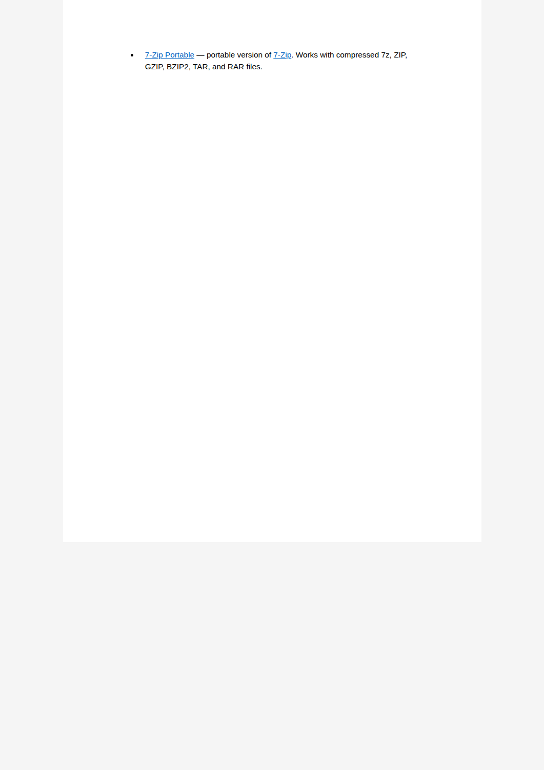7-Zip Portable — portable version of 7-Zip. Works with compressed 7z, ZIP, GZIP, BZIP2, TAR, and RAR files.